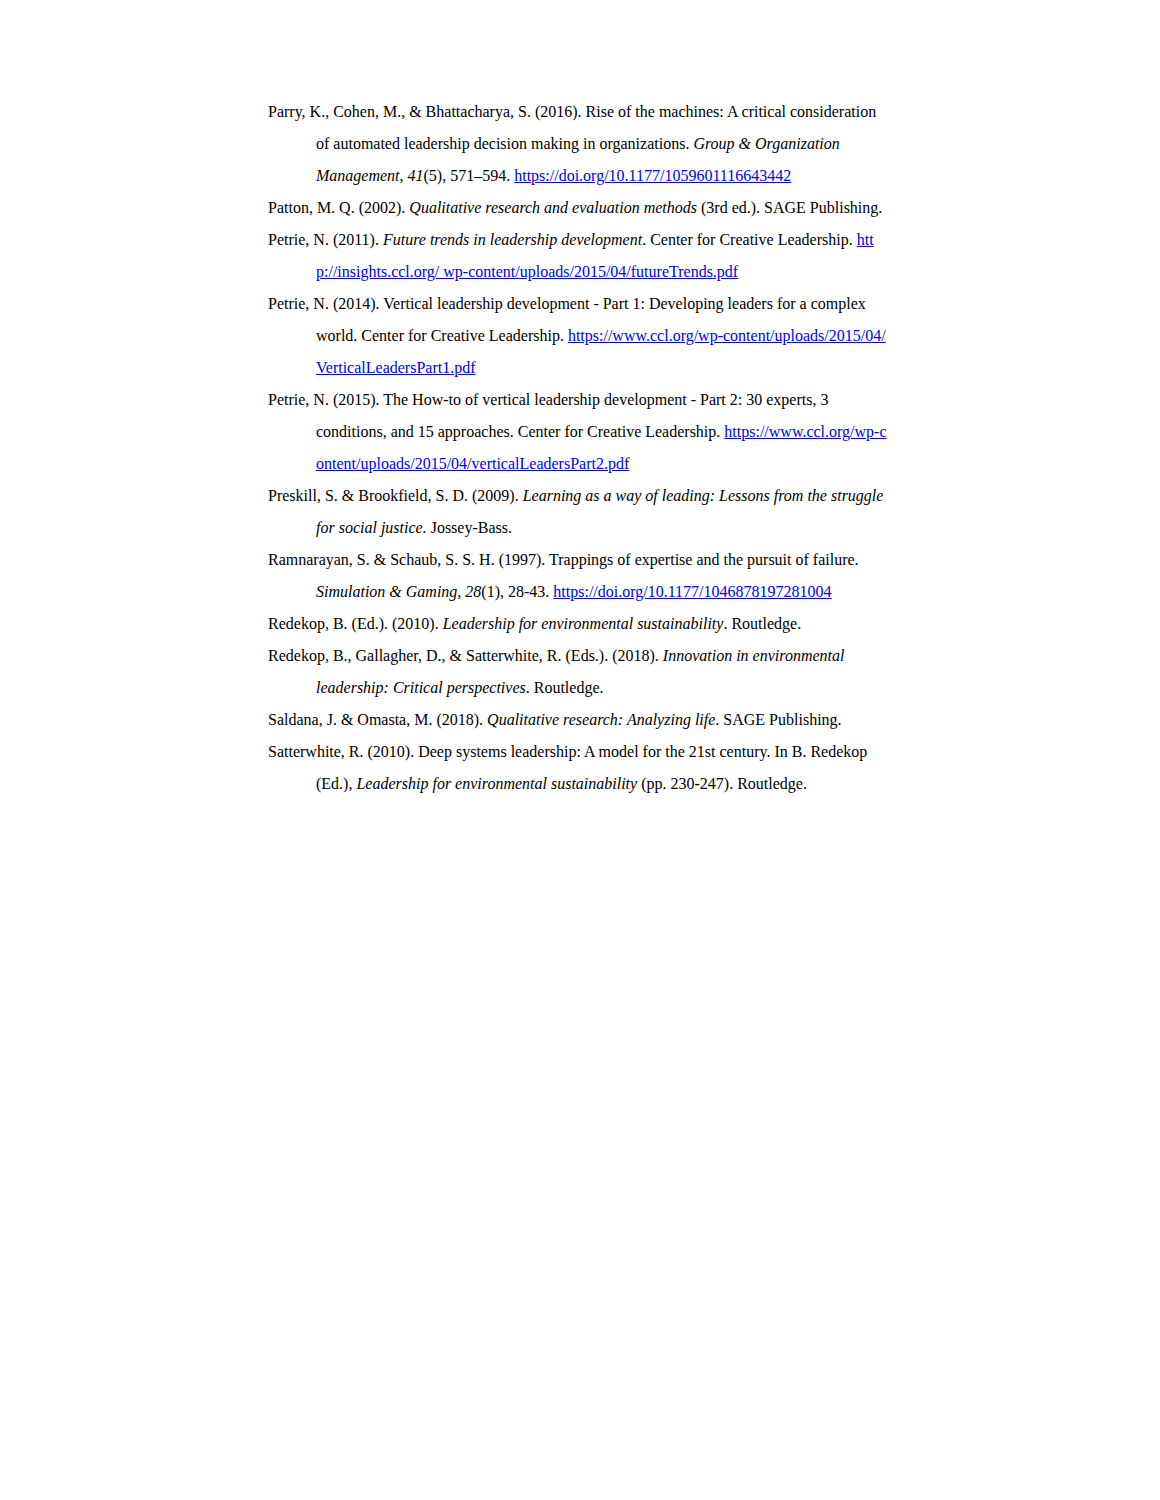Parry, K., Cohen, M., & Bhattacharya, S. (2016). Rise of the machines: A critical consideration of automated leadership decision making in organizations. Group & Organization Management, 41(5), 571–594. https://doi.org/10.1177/1059601116643442
Patton, M. Q. (2002). Qualitative research and evaluation methods (3rd ed.). SAGE Publishing.
Petrie, N. (2011). Future trends in leadership development. Center for Creative Leadership. http://insights.ccl.org/ wp-content/uploads/2015/04/futureTrends.pdf
Petrie, N. (2014). Vertical leadership development - Part 1: Developing leaders for a complex world. Center for Creative Leadership. https://www.ccl.org/wp-content/uploads/2015/04/VerticalLeadersPart1.pdf
Petrie, N. (2015). The How-to of vertical leadership development - Part 2: 30 experts, 3 conditions, and 15 approaches. Center for Creative Leadership. https://www.ccl.org/wp-content/uploads/2015/04/verticalLeadersPart2.pdf
Preskill, S. & Brookfield, S. D. (2009). Learning as a way of leading: Lessons from the struggle for social justice. Jossey-Bass.
Ramnarayan, S. & Schaub, S. S. H. (1997). Trappings of expertise and the pursuit of failure. Simulation & Gaming, 28(1), 28-43. https://doi.org/10.1177/1046878197281004
Redekop, B. (Ed.). (2010). Leadership for environmental sustainability. Routledge.
Redekop, B., Gallagher, D., & Satterwhite, R. (Eds.). (2018). Innovation in environmental leadership: Critical perspectives. Routledge.
Saldana, J. & Omasta, M. (2018). Qualitative research: Analyzing life. SAGE Publishing.
Satterwhite, R. (2010). Deep systems leadership: A model for the 21st century. In B. Redekop (Ed.), Leadership for environmental sustainability (pp. 230-247). Routledge.